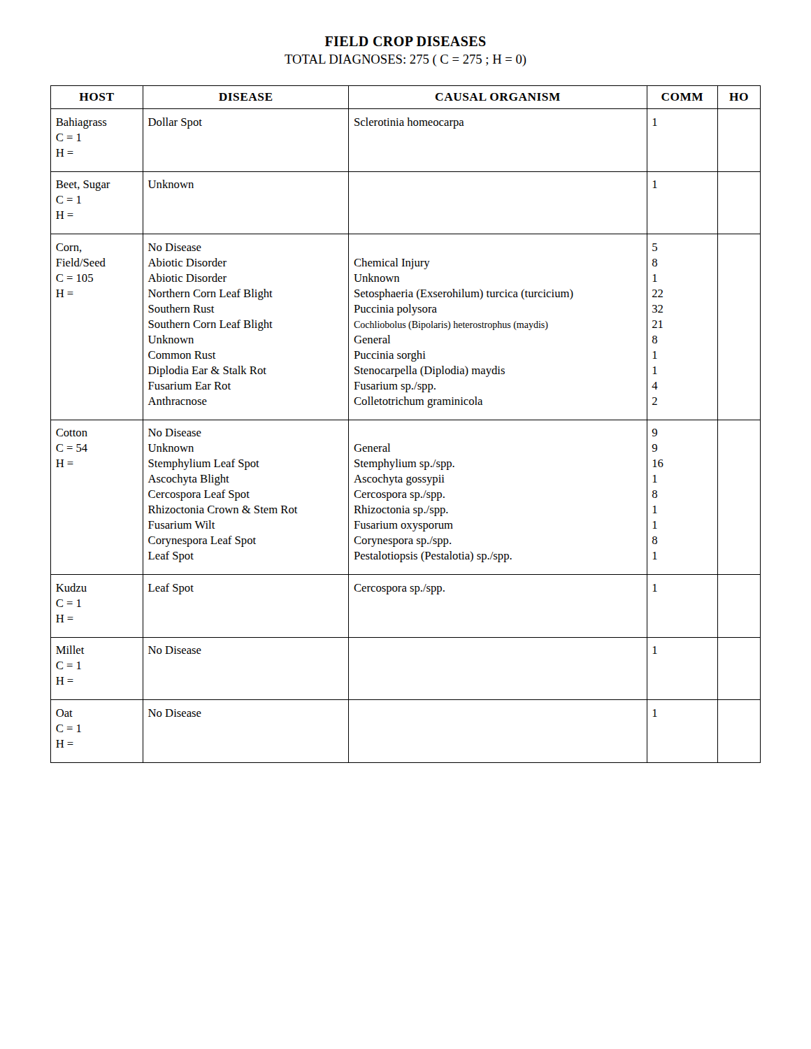FIELD CROP DISEASES
TOTAL DIAGNOSES: 275 ( C = 275 ; H = 0)
| HOST | DISEASE | CAUSAL ORGANISM | COMM | HO |
| --- | --- | --- | --- | --- |
| Bahiagrass C = 1 H = | Dollar Spot | Sclerotinia homeocarpa | 1 | |
| Beet, Sugar C = 1 H = | Unknown | | 1 | |
| Corn, Field/Seed C = 105 H = | No Disease Abiotic Disorder Abiotic Disorder Northern Corn Leaf Blight Southern Rust Southern Corn Leaf Blight Unknown Common Rust Diplodia Ear & Stalk Rot Fusarium Ear Rot Anthracnose | Chemical Injury Unknown Setosphaeria (Exserohilum) turcica (turcicium) Puccinia polysora Cochliobolus (Bipolaris) heterostrophus (maydis) General Puccinia sorghi Stenocarpella (Diplodia) maydis Fusarium sp./spp. Colletotrichum graminicola | 5 8 1 22 32 21 8 1 1 4 2 | |
| Cotton C = 54 H = | No Disease Unknown Stemphylium Leaf Spot Ascochyta Blight Cercospora Leaf Spot Rhizoctonia Crown & Stem Rot Fusarium Wilt Corynespora Leaf Spot Leaf Spot | General Stemphylium sp./spp. Ascochyta gossypii Cercospora sp./spp. Rhizoctonia sp./spp. Fusarium oxysporum Corynespora sp./spp. Pestalotiopsis (Pestalotia) sp./spp. | 9 9 16 1 8 1 1 8 1 | |
| Kudzu C = 1 H = | Leaf Spot | Cercospora sp./spp. | 1 | |
| Millet C = 1 H = | No Disease | | 1 | |
| Oat C = 1 H = | No Disease | | 1 | |